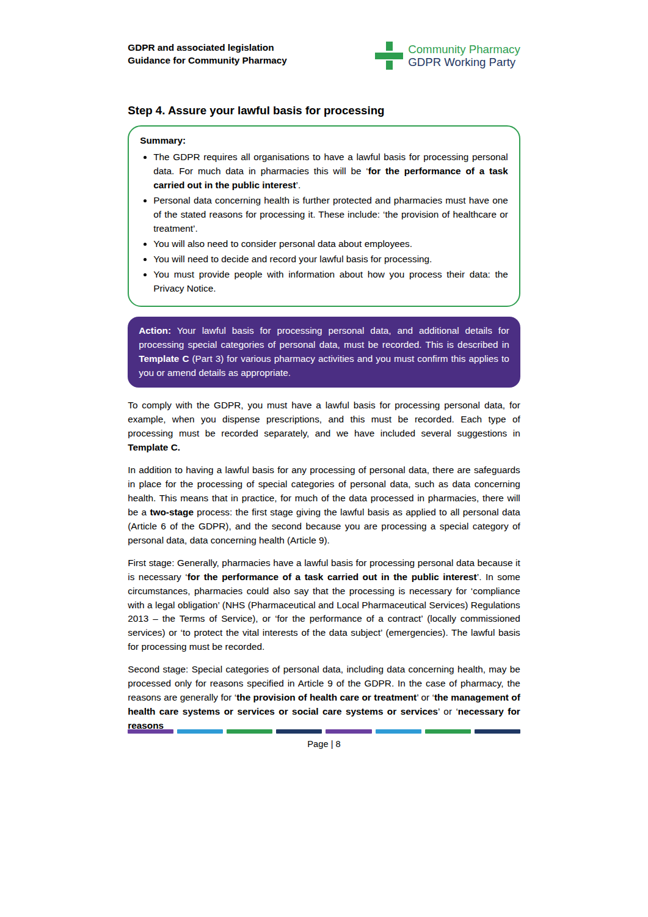GDPR and associated legislation
Guidance for Community Pharmacy
Community Pharmacy
GDPR Working Party
Step 4. Assure your lawful basis for processing
Summary:
The GDPR requires all organisations to have a lawful basis for processing personal data. For much data in pharmacies this will be ‘for the performance of a task carried out in the public interest’.
Personal data concerning health is further protected and pharmacies must have one of the stated reasons for processing it. These include: ‘the provision of healthcare or treatment’.
You will also need to consider personal data about employees.
You will need to decide and record your lawful basis for processing.
You must provide people with information about how you process their data: the Privacy Notice.
Action: Your lawful basis for processing personal data, and additional details for processing special categories of personal data, must be recorded. This is described in Template C (Part 3) for various pharmacy activities and you must confirm this applies to you or amend details as appropriate.
To comply with the GDPR, you must have a lawful basis for processing personal data, for example, when you dispense prescriptions, and this must be recorded. Each type of processing must be recorded separately, and we have included several suggestions in Template C.
In addition to having a lawful basis for any processing of personal data, there are safeguards in place for the processing of special categories of personal data, such as data concerning health. This means that in practice, for much of the data processed in pharmacies, there will be a two-stage process: the first stage giving the lawful basis as applied to all personal data (Article 6 of the GDPR), and the second because you are processing a special category of personal data, data concerning health (Article 9).
First stage: Generally, pharmacies have a lawful basis for processing personal data because it is necessary ‘for the performance of a task carried out in the public interest’. In some circumstances, pharmacies could also say that the processing is necessary for ‘compliance with a legal obligation’ (NHS (Pharmaceutical and Local Pharmaceutical Services) Regulations 2013 – the Terms of Service), or ‘for the performance of a contract’ (locally commissioned services) or ‘to protect the vital interests of the data subject’ (emergencies). The lawful basis for processing must be recorded.
Second stage: Special categories of personal data, including data concerning health, may be processed only for reasons specified in Article 9 of the GDPR. In the case of pharmacy, the reasons are generally for ‘the provision of health care or treatment’ or ‘the management of health care systems or services or social care systems or services’ or ‘necessary for reasons
Page | 8